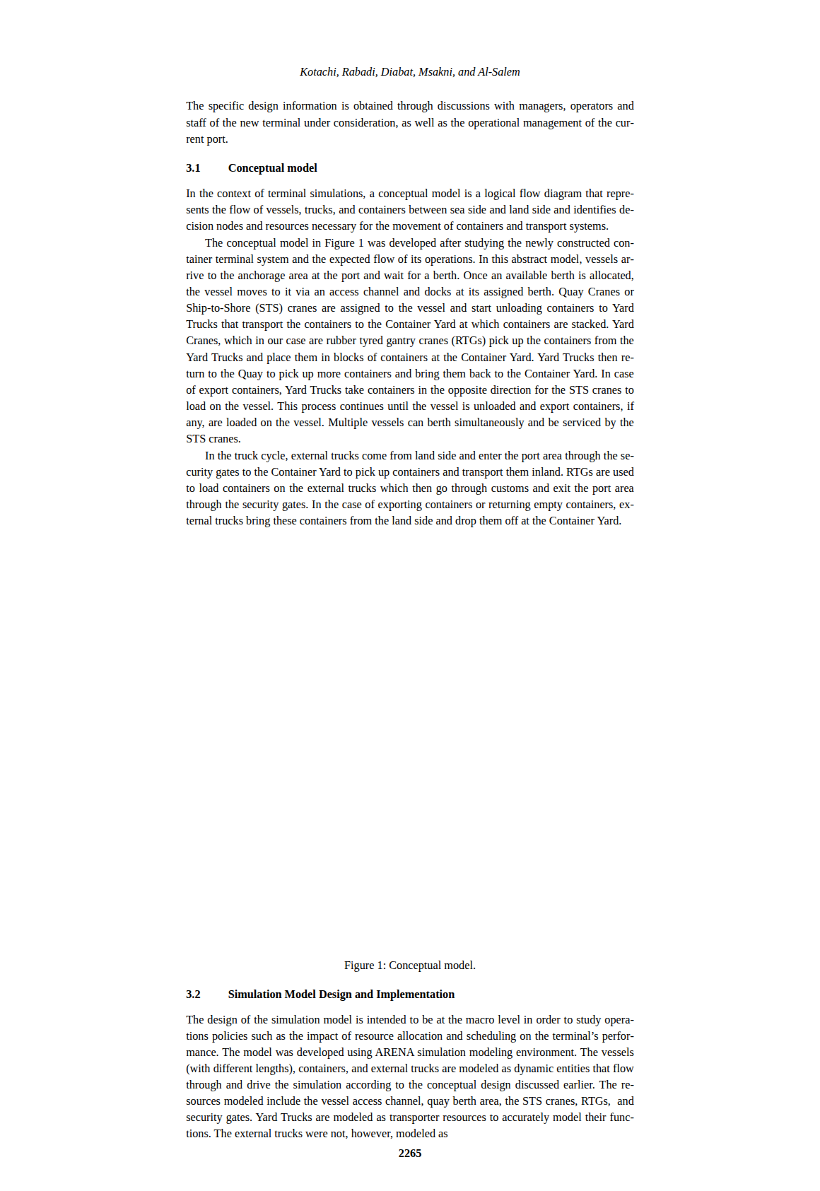Kotachi, Rabadi, Diabat, Msakni, and Al-Salem
The specific design information is obtained through discussions with managers, operators and staff of the new terminal under consideration, as well as the operational management of the current port.
3.1 Conceptual model
In the context of terminal simulations, a conceptual model is a logical flow diagram that represents the flow of vessels, trucks, and containers between sea side and land side and identifies decision nodes and resources necessary for the movement of containers and transport systems.
The conceptual model in Figure 1 was developed after studying the newly constructed container terminal system and the expected flow of its operations. In this abstract model, vessels arrive to the anchorage area at the port and wait for a berth. Once an available berth is allocated, the vessel moves to it via an access channel and docks at its assigned berth. Quay Cranes or Ship-to-Shore (STS) cranes are assigned to the vessel and start unloading containers to Yard Trucks that transport the containers to the Container Yard at which containers are stacked. Yard Cranes, which in our case are rubber tyred gantry cranes (RTGs) pick up the containers from the Yard Trucks and place them in blocks of containers at the Container Yard. Yard Trucks then return to the Quay to pick up more containers and bring them back to the Container Yard. In case of export containers, Yard Trucks take containers in the opposite direction for the STS cranes to load on the vessel. This process continues until the vessel is unloaded and export containers, if any, are loaded on the vessel. Multiple vessels can berth simultaneously and be serviced by the STS cranes.
In the truck cycle, external trucks come from land side and enter the port area through the security gates to the Container Yard to pick up containers and transport them inland. RTGs are used to load containers on the external trucks which then go through customs and exit the port area through the security gates. In the case of exporting containers or returning empty containers, external trucks bring these containers from the land side and drop them off at the Container Yard.
Figure 1: Conceptual model.
3.2 Simulation Model Design and Implementation
The design of the simulation model is intended to be at the macro level in order to study operations policies such as the impact of resource allocation and scheduling on the terminal’s performance. The model was developed using ARENA simulation modeling environment. The vessels (with different lengths), containers, and external trucks are modeled as dynamic entities that flow through and drive the simulation according to the conceptual design discussed earlier. The resources modeled include the vessel access channel, quay berth area, the STS cranes, RTGs, and security gates. Yard Trucks are modeled as transporter resources to accurately model their functions. The external trucks were not, however, modeled as
2265